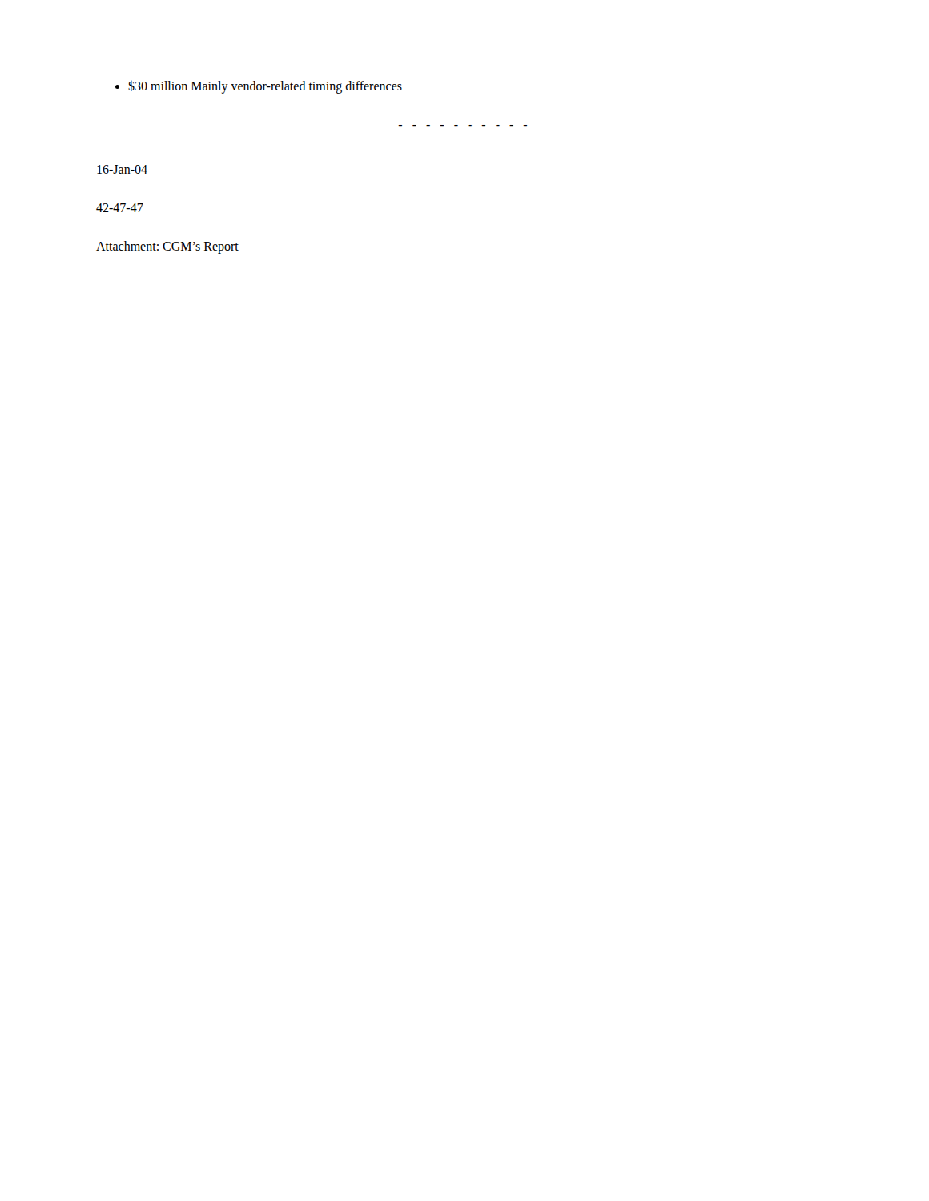$30 million Mainly vendor-related timing differences
- - - - - - - - - -
16-Jan-04
42-47-47
Attachment: CGM’s Report